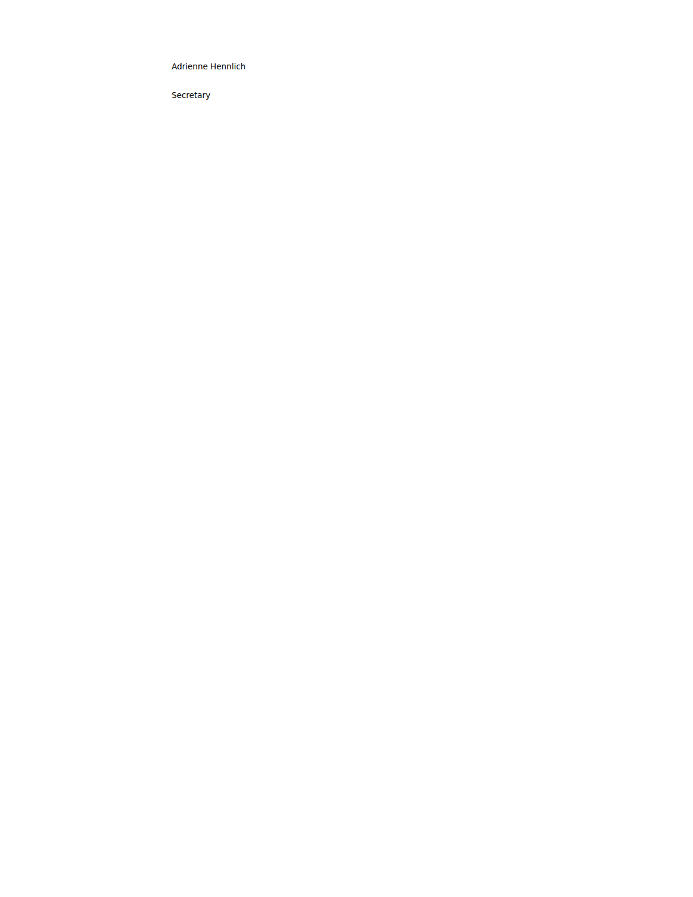Adrienne Hennlich
Secretary